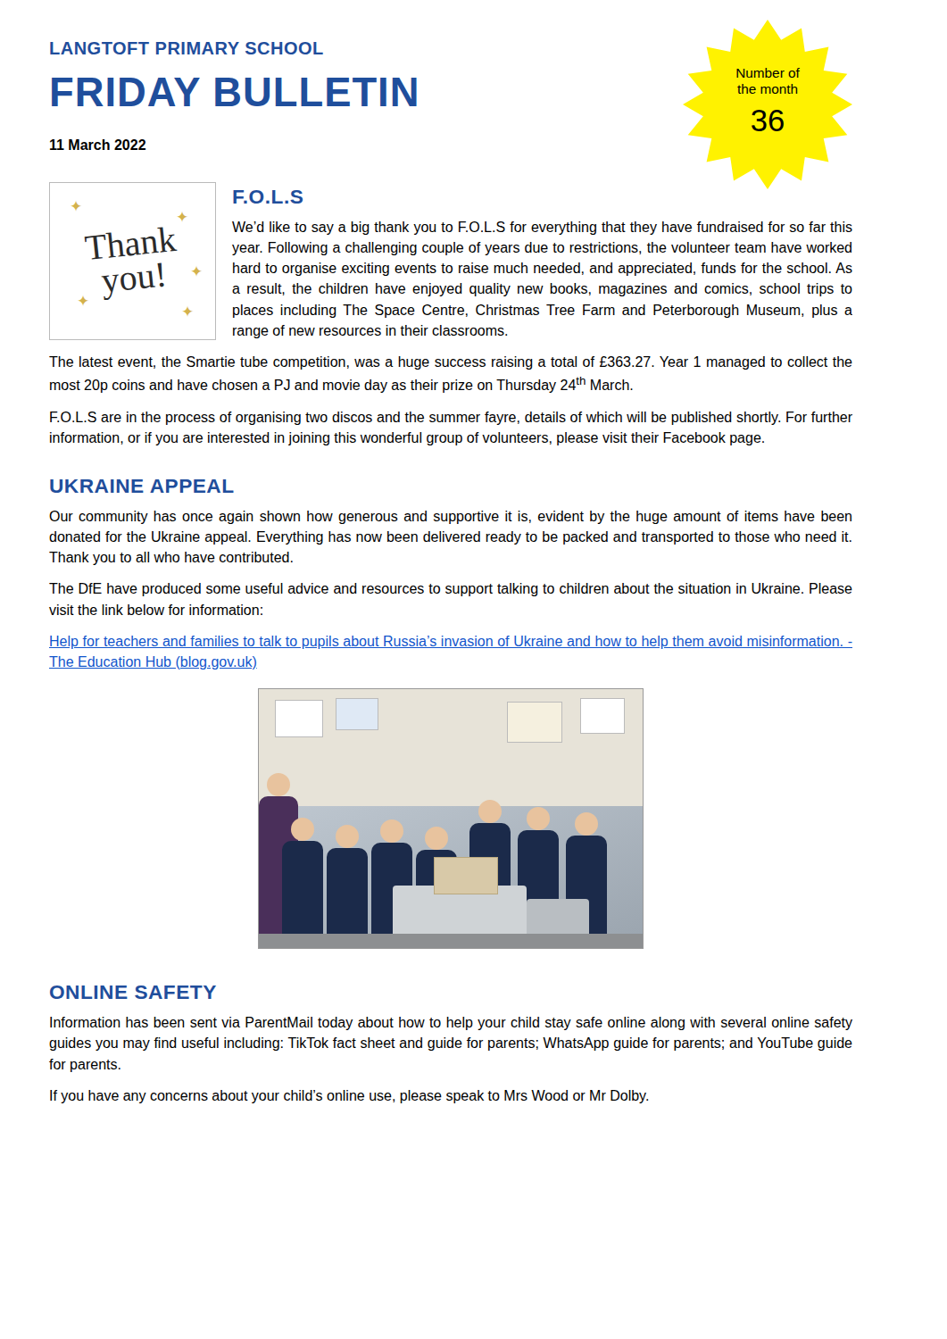Number of
the month
36
LANGTOFT PRIMARY SCHOOL
FRIDAY BULLETIN
11 March 2022
✦ ✦ ✦ ✦ ✦ Thank
you!
F.O.L.S
We’d like to say a big thank you to F.O.L.S for everything that they have fundraised for so far this year. Following a challenging couple of years due to restrictions, the volunteer team have worked hard to organise exciting events to raise much needed, and appreciated, funds for the school. As a result, the children have enjoyed quality new books, magazines and comics, school trips to places including The Space Centre, Christmas Tree Farm and Peterborough Museum, plus a range of new resources in their classrooms.
The latest event, the Smartie tube competition, was a huge success raising a total of £363.27. Year 1 managed to collect the most 20p coins and have chosen a PJ and movie day as their prize on Thursday 24th March.
F.O.L.S are in the process of organising two discos and the summer fayre, details of which will be published shortly. For further information, or if you are interested in joining this wonderful group of volunteers, please visit their Facebook page.
Ukraine Appeal
Our community has once again shown how generous and supportive it is, evident by the huge amount of items have been donated for the Ukraine appeal. Everything has now been delivered ready to be packed and transported to those who need it. Thank you to all who have contributed.
The DfE have produced some useful advice and resources to support talking to children about the situation in Ukraine. Please visit the link below for information:
Help for teachers and families to talk to pupils about Russia’s invasion of Ukraine and how to help them avoid misinformation. - The Education Hub (blog.gov.uk)
Online Safety
Information has been sent via ParentMail today about how to help your child stay safe online along with several online safety guides you may find useful including: TikTok fact sheet and guide for parents; WhatsApp guide for parents; and YouTube guide for parents.
If you have any concerns about your child’s online use, please speak to Mrs Wood or Mr Dolby.